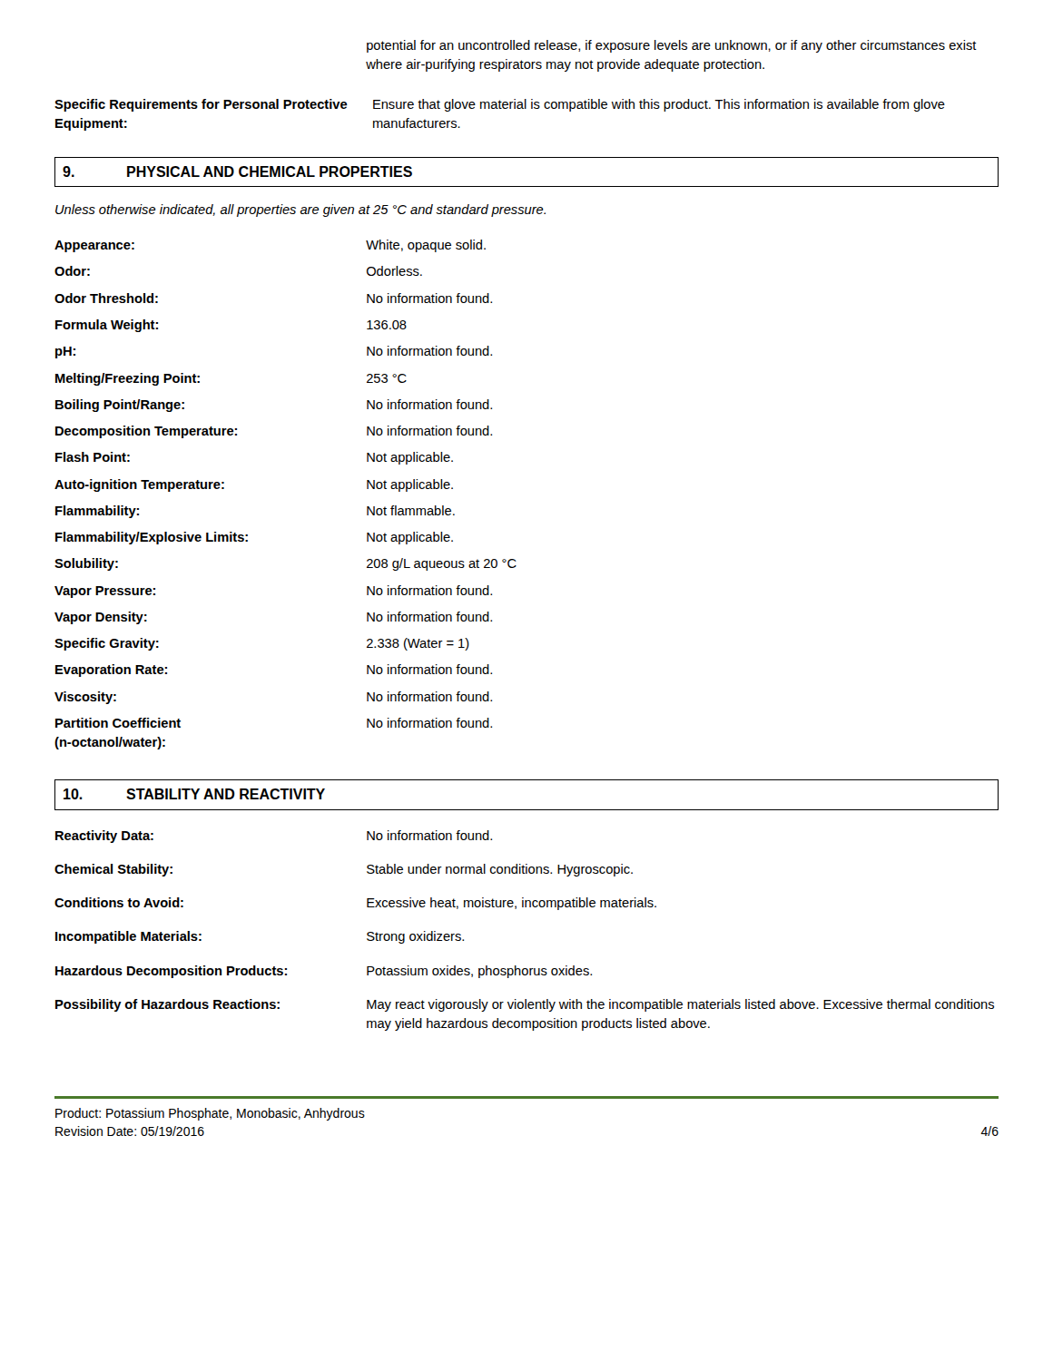potential for an uncontrolled release, if exposure levels are unknown, or if any other circumstances exist where air-purifying respirators may not provide adequate protection.
Specific Requirements for Personal Protective Equipment:
Ensure that glove material is compatible with this product. This information is available from glove manufacturers.
9. PHYSICAL AND CHEMICAL PROPERTIES
Unless otherwise indicated, all properties are given at 25 °C and standard pressure.
| Appearance: | White, opaque solid. |
| Odor: | Odorless. |
| Odor Threshold: | No information found. |
| Formula Weight: | 136.08 |
| pH: | No information found. |
| Melting/Freezing Point: | 253 °C |
| Boiling Point/Range: | No information found. |
| Decomposition Temperature: | No information found. |
| Flash Point: | Not applicable. |
| Auto-ignition Temperature: | Not applicable. |
| Flammability: | Not flammable. |
| Flammability/Explosive Limits: | Not applicable. |
| Solubility: | 208 g/L aqueous at 20 °C |
| Vapor Pressure: | No information found. |
| Vapor Density: | No information found. |
| Specific Gravity: | 2.338 (Water = 1) |
| Evaporation Rate: | No information found. |
| Viscosity: | No information found. |
| Partition Coefficient (n-octanol/water): | No information found. |
10. STABILITY AND REACTIVITY
| Reactivity Data: | No information found. |
| Chemical Stability: | Stable under normal conditions. Hygroscopic. |
| Conditions to Avoid: | Excessive heat, moisture, incompatible materials. |
| Incompatible Materials: | Strong oxidizers. |
| Hazardous Decomposition Products: | Potassium oxides, phosphorus oxides. |
| Possibility of Hazardous Reactions: | May react vigorously or violently with the incompatible materials listed above. Excessive thermal conditions may yield hazardous decomposition products listed above. |
Product: Potassium Phosphate, Monobasic, Anhydrous
Revision Date: 05/19/2016 4/6